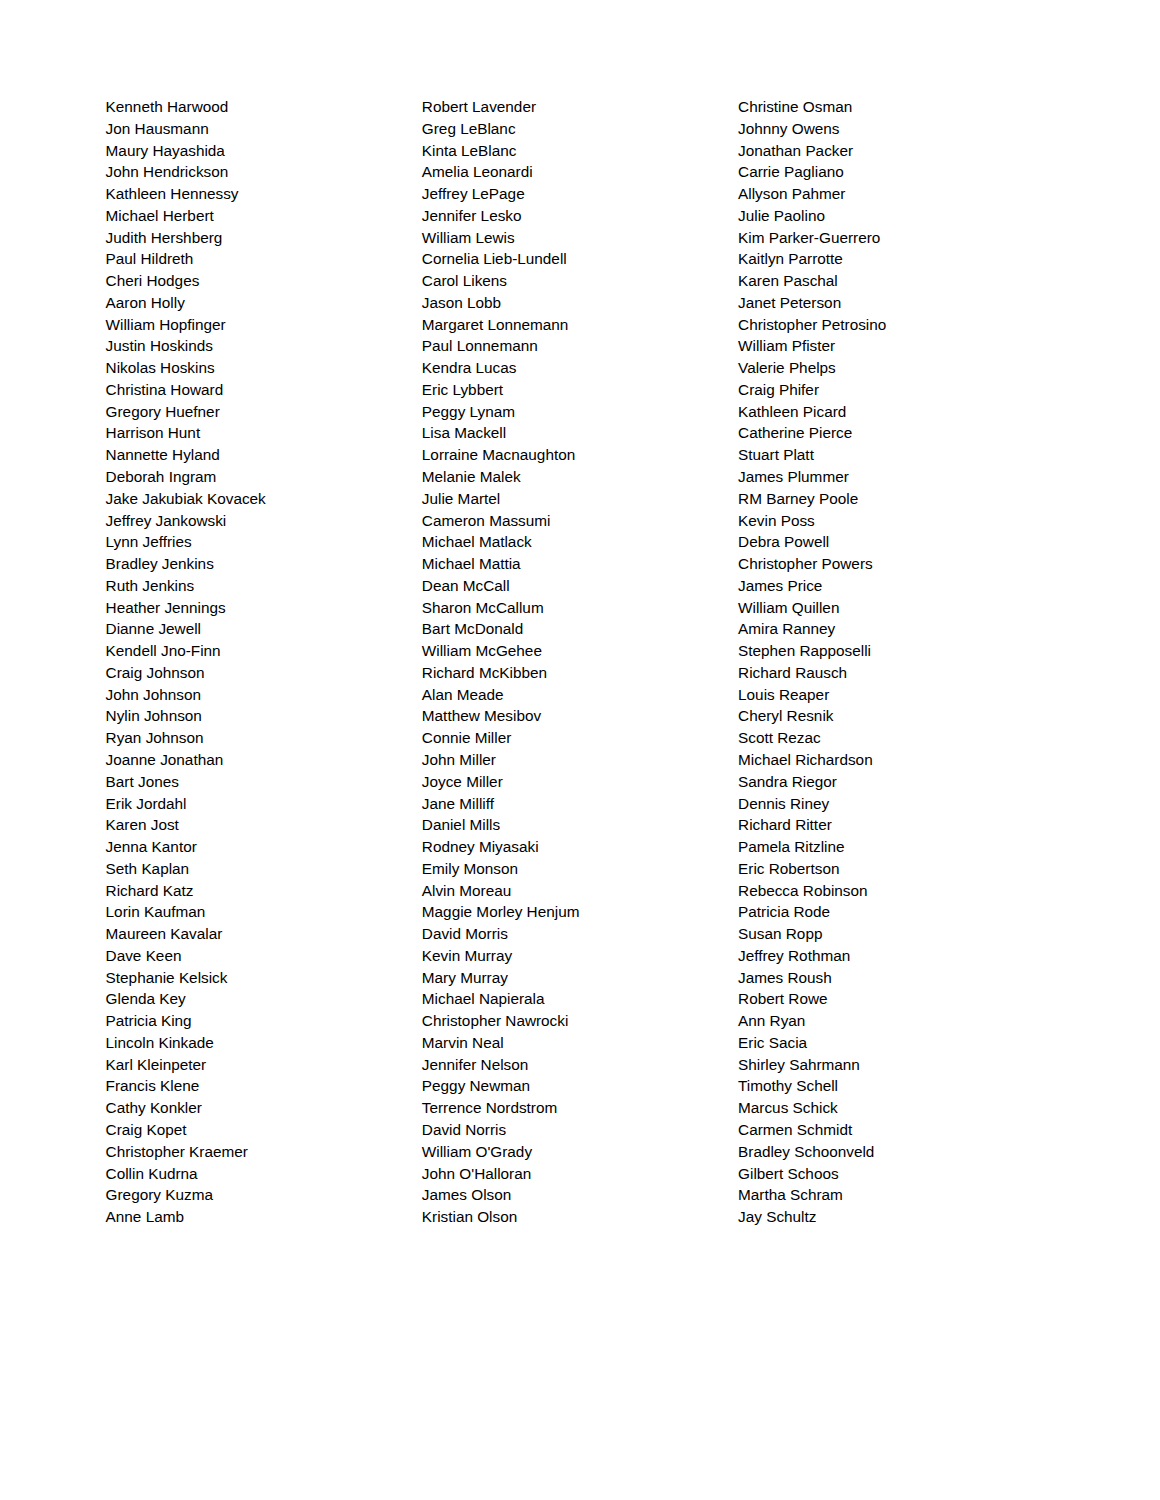Kenneth Harwood
Jon Hausmann
Maury Hayashida
John Hendrickson
Kathleen Hennessy
Michael Herbert
Judith Hershberg
Paul Hildreth
Cheri Hodges
Aaron Holly
William Hopfinger
Justin Hoskinds
Nikolas Hoskins
Christina Howard
Gregory Huefner
Harrison Hunt
Nannette Hyland
Deborah Ingram
Jake Jakubiak Kovacek
Jeffrey Jankowski
Lynn Jeffries
Bradley Jenkins
Ruth Jenkins
Heather Jennings
Dianne Jewell
Kendell Jno-Finn
Craig Johnson
John Johnson
Nylin Johnson
Ryan Johnson
Joanne Jonathan
Bart Jones
Erik Jordahl
Karen Jost
Jenna Kantor
Seth Kaplan
Richard Katz
Lorin Kaufman
Maureen Kavalar
Dave Keen
Stephanie Kelsick
Glenda Key
Patricia King
Lincoln Kinkade
Karl Kleinpeter
Francis Klene
Cathy Konkler
Craig Kopet
Christopher Kraemer
Collin Kudrna
Gregory Kuzma
Anne Lamb
Robert Lavender
Greg LeBlanc
Kinta LeBlanc
Amelia Leonardi
Jeffrey LePage
Jennifer Lesko
William Lewis
Cornelia Lieb-Lundell
Carol Likens
Jason Lobb
Margaret Lonnemann
Paul Lonnemann
Kendra Lucas
Eric Lybbert
Peggy Lynam
Lisa Mackell
Lorraine Macnaughton
Melanie Malek
Julie Martel
Cameron Massumi
Michael Matlack
Michael Mattia
Dean McCall
Sharon McCallum
Bart McDonald
William McGehee
Richard McKibben
Alan Meade
Matthew Mesibov
Connie Miller
John Miller
Joyce Miller
Jane Milliff
Daniel Mills
Rodney Miyasaki
Emily Monson
Alvin Moreau
Maggie Morley Henjum
David Morris
Kevin Murray
Mary Murray
Michael Napierala
Christopher Nawrocki
Marvin Neal
Jennifer Nelson
Peggy Newman
Terrence Nordstrom
David Norris
William O'Grady
John O'Halloran
James Olson
Kristian Olson
Christine Osman
Johnny Owens
Jonathan Packer
Carrie Pagliano
Allyson Pahmer
Julie Paolino
Kim Parker-Guerrero
Kaitlyn Parrotte
Karen Paschal
Janet Peterson
Christopher Petrosino
William Pfister
Valerie Phelps
Craig Phifer
Kathleen Picard
Catherine Pierce
Stuart Platt
James Plummer
RM Barney Poole
Kevin Poss
Debra Powell
Christopher Powers
James Price
William Quillen
Amira Ranney
Stephen Rapposelli
Richard Rausch
Louis Reaper
Cheryl Resnik
Scott Rezac
Michael Richardson
Sandra Riegor
Dennis Riney
Richard Ritter
Pamela Ritzline
Eric Robertson
Rebecca Robinson
Patricia Rode
Susan Ropp
Jeffrey Rothman
James Roush
Robert Rowe
Ann Ryan
Eric Sacia
Shirley Sahrmann
Timothy Schell
Marcus Schick
Carmen Schmidt
Bradley Schoonveld
Gilbert Schoos
Martha Schram
Jay Schultz